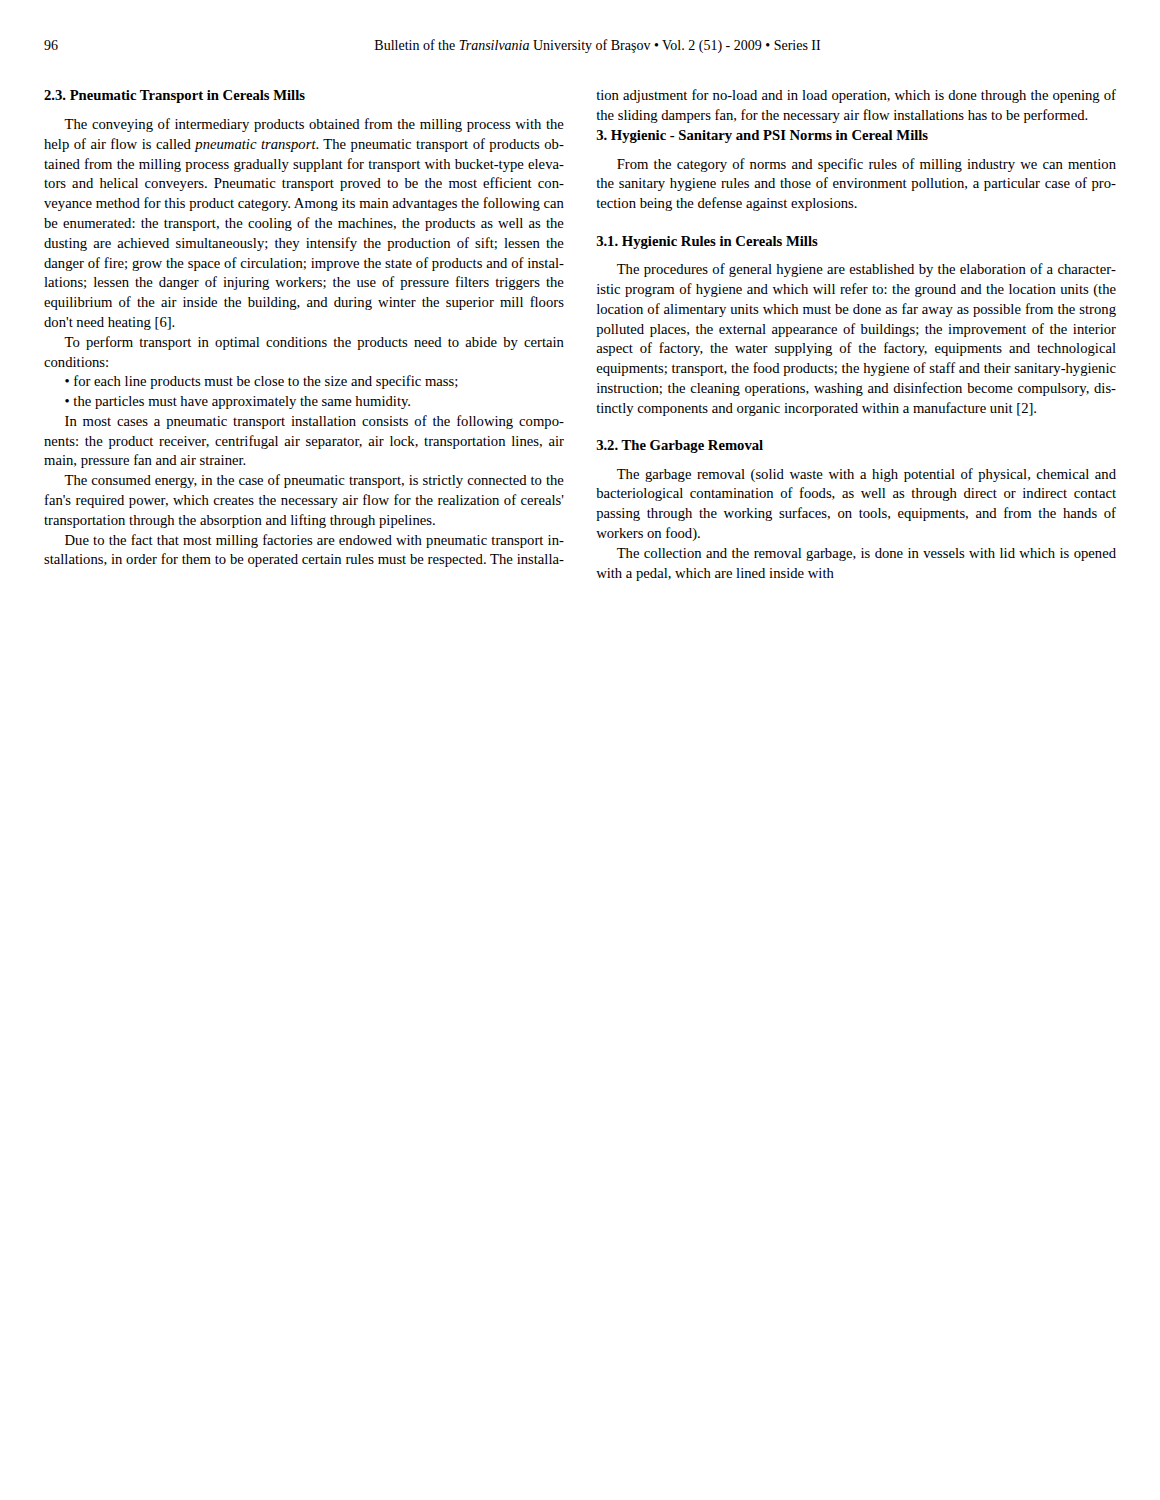96 Bulletin of the Transilvania University of Braşov • Vol. 2 (51) - 2009 • Series II
2.3. Pneumatic Transport in Cereals Mills
The conveying of intermediary products obtained from the milling process with the help of air flow is called pneumatic transport. The pneumatic transport of products obtained from the milling process gradually supplant for transport with bucket-type elevators and helical conveyers. Pneumatic transport proved to be the most efficient conveyance method for this product category. Among its main advantages the following can be enumerated: the transport, the cooling of the machines, the products as well as the dusting are achieved simultaneously; they intensify the production of sift; lessen the danger of fire; grow the space of circulation; improve the state of products and of installations; lessen the danger of injuring workers; the use of pressure filters triggers the equilibrium of the air inside the building, and during winter the superior mill floors don't need heating [6].
To perform transport in optimal conditions the products need to abide by certain conditions:
for each line products must be close to the size and specific mass;
the particles must have approximately the same humidity.
In most cases a pneumatic transport installation consists of the following components: the product receiver, centrifugal air separator, air lock, transportation lines, air main, pressure fan and air strainer.
The consumed energy, in the case of pneumatic transport, is strictly connected to the fan's required power, which creates the necessary air flow for the realization of cereals' transportation through the absorption and lifting through pipelines.
Due to the fact that most milling factories are endowed with pneumatic transport installations, in order for them to be operated certain rules must be respected. The installation adjustment for no-load and in load operation, which is done through the opening of the sliding dampers fan, for the necessary air flow installations has to be performed.
3. Hygienic - Sanitary and PSI Norms in Cereal Mills
From the category of norms and specific rules of milling industry we can mention the sanitary hygiene rules and those of environment pollution, a particular case of protection being the defense against explosions.
3.1. Hygienic Rules in Cereals Mills
The procedures of general hygiene are established by the elaboration of a characteristic program of hygiene and which will refer to: the ground and the location units (the location of alimentary units which must be done as far away as possible from the strong polluted places, the external appearance of buildings; the improvement of the interior aspect of factory, the water supplying of the factory, equipments and technological equipments; transport, the food products; the hygiene of staff and their sanitary-hygienic instruction; the cleaning operations, washing and disinfection become compulsory, distinctly components and organic incorporated within a manufacture unit [2].
3.2. The Garbage Removal
The garbage removal (solid waste with a high potential of physical, chemical and bacteriological contamination of foods, as well as through direct or indirect contact passing through the working surfaces, on tools, equipments, and from the hands of workers on food).
The collection and the removal garbage, is done in vessels with lid which is opened with a pedal, which are lined inside with